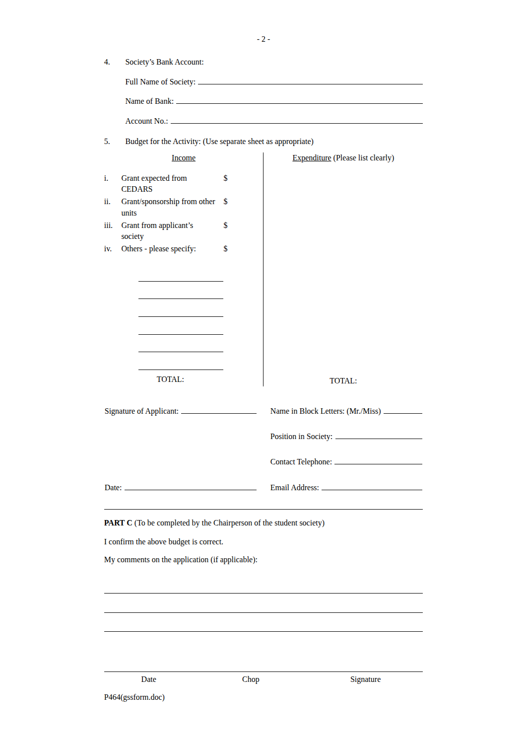- 2 -
4.
Society’s Bank Account:
Full Name of Society:
Name of Bank:
Account No.:
5.
Budget for the Activity: (Use separate sheet as appropriate)
| Income i. Grant expected from CEDARS $ ii. Grant/sponsorship from other units $ iii. Grant from applicant’s society $ iv. Others - please specify: $ TOTAL: | | Expenditure (Please list clearly) TOTAL: |
| Signature of Applicant: | | Name in Block Letters: (Mr./Miss) |
| | | Position in Society: |
| | | Contact Telephone: |
| Date: | | Email Address: |
PART C (To be completed by the Chairperson of the student society)
I confirm the above budget is correct.
My comments on the application (if applicable):
Date
Chop
Signature
P464(gssform.doc)